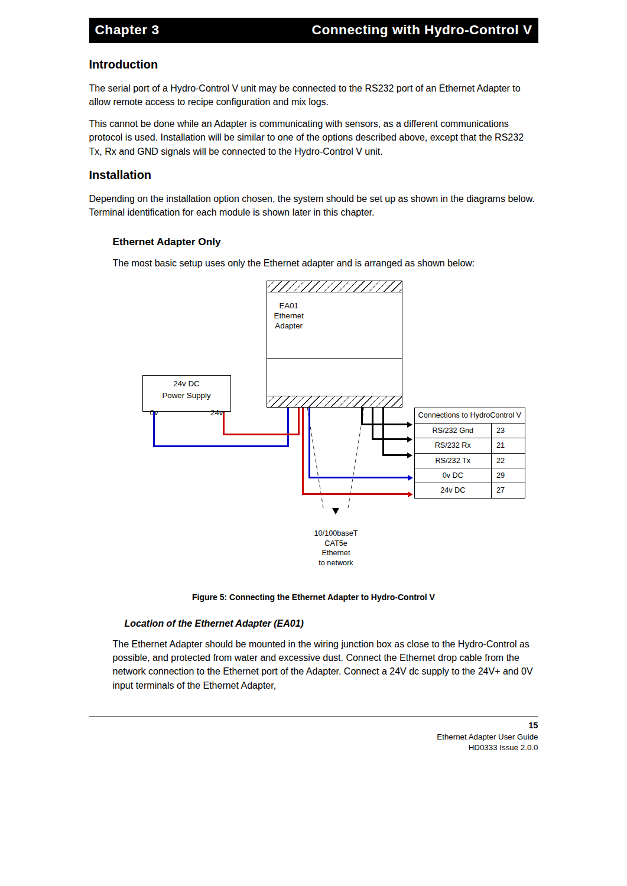Chapter 3 Connecting with Hydro-Control V
Introduction
The serial port of a Hydro-Control V unit may be connected to the RS232 port of an Ethernet Adapter to allow remote access to recipe configuration and mix logs.
This cannot be done while an Adapter is communicating with sensors, as a different communications protocol is used. Installation will be similar to one of the options described above, except that the RS232 Tx, Rx and GND signals will be connected to the Hydro-Control V unit.
Installation
Depending on the installation option chosen, the system should be set up as shown in the diagrams below. Terminal identification for each module is shown later in this chapter.
Ethernet Adapter Only
The most basic setup uses only the Ethernet adapter and is arranged as shown below:
EA01
Ethernet
Adapter
24v DC
Power Supply
0v 24v
10/100baseT
CAT5e
Ethernet
to network
Connections to HydroControl V
| RS/232 Gnd | 23 |
| RS/232 Rx | 21 |
| RS/232 Tx | 22 |
| 0v DC | 29 |
| 24v DC | 27 |
Figure 5: Connecting the Ethernet Adapter to Hydro-Control V
Location of the Ethernet Adapter (EA01)
The Ethernet Adapter should be mounted in the wiring junction box as close to the Hydro-Control as possible, and protected from water and excessive dust. Connect the Ethernet drop cable from the network connection to the Ethernet port of the Adapter. Connect a 24V dc supply to the 24V+ and 0V input terminals of the Ethernet Adapter,
15
Ethernet Adapter User Guide
HD0333 Issue 2.0.0